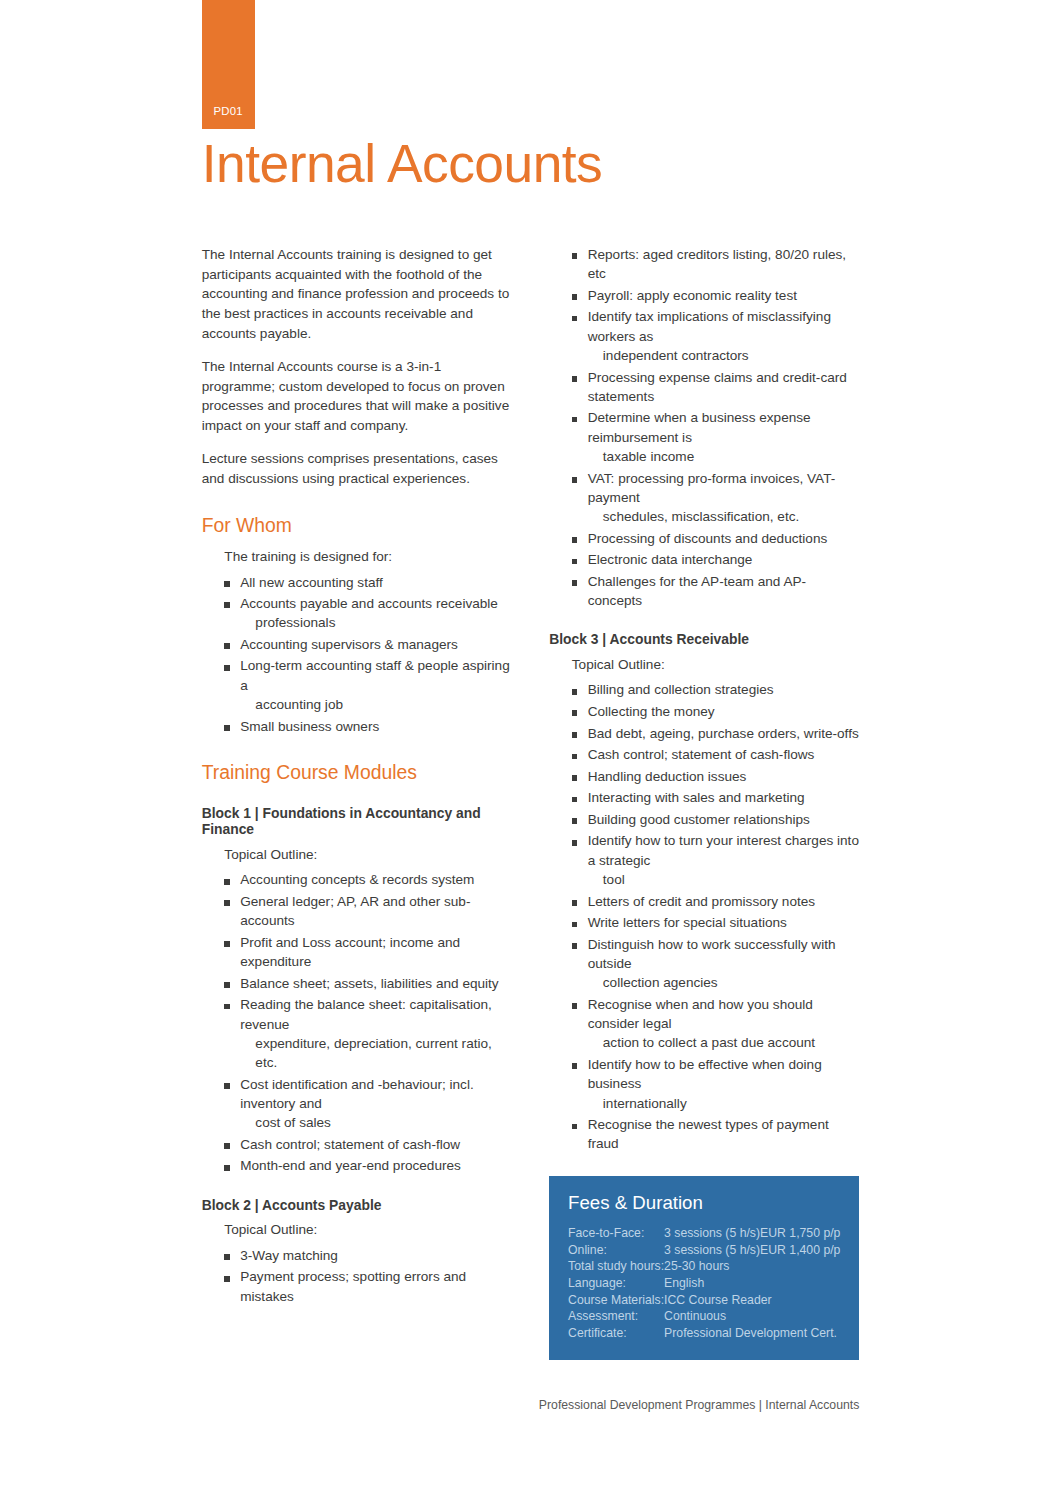PD01
Internal Accounts
The Internal Accounts training is designed to get participants acquainted with the foothold of the accounting and finance profession and proceeds to the best practices in accounts receivable and accounts payable.
The Internal Accounts course is a 3-in-1 programme; custom developed to focus on proven processes and procedures that will make a positive impact on your staff and company.
Lecture sessions comprises presentations, cases and discussions using practical experiences.
For Whom
The training is designed for:
All new accounting staff
Accounts payable and accounts receivableprofessionals
Accounting supervisors & managers
Long-term accounting staff & people aspiring aaccounting job
Small business owners
Training Course Modules
Block 1 | Foundations in Accountancy and Finance
Topical Outline:
Accounting concepts & records system
General ledger; AP, AR and other sub-accounts
Profit and Loss account; income and expenditure
Balance sheet; assets, liabilities and equity
Reading the balance sheet: capitalisation, revenueexpenditure, depreciation, current ratio, etc.
Cost identification and -behaviour; incl. inventory andcost of sales
Cash control; statement of cash-flow
Month-end and year-end procedures
Block 2 | Accounts Payable
Topical Outline:
3-Way matching
Payment process; spotting errors and mistakes
Reports: aged creditors listing, 80/20 rules, etc
Payroll: apply economic reality test
Identify tax implications of misclassifying workers asindependent contractors
Processing expense claims and credit-card statements
Determine when a business expense reimbursement istaxable income
VAT: processing pro-forma invoices, VAT-paymentschedules, misclassification, etc.
Processing of discounts and deductions
Electronic data interchange
Challenges for the AP-team and AP-concepts
Block 3 | Accounts Receivable
Topical Outline:
Billing and collection strategies
Collecting the money
Bad debt, ageing, purchase orders, write-offs
Cash control; statement of cash-flows
Handling deduction issues
Interacting with sales and marketing
Building good customer relationships
Identify how to turn your interest charges into a strategictool
Letters of credit and promissory notes
Write letters for special situations
Distinguish how to work successfully with outsidecollection agencies
Recognise when and how you should consider legalaction to collect a past due account
Identify how to be effective when doing businessinternationally
Recognise the newest types of payment fraud
Fees & Duration
| Face-to-Face: | 3 sessions (5 h/s) | EUR 1,750 p/p |
| Online: | 3 sessions (5 h/s) | EUR 1,400 p/p |
| Total study hours: | 25-30 hours |
| Language: | English |
| Course Materials: | ICC Course Reader |
| Assessment: | Continuous |
| Certificate: | Professional Development Cert. |
Professional Development Programmes | Internal Accounts